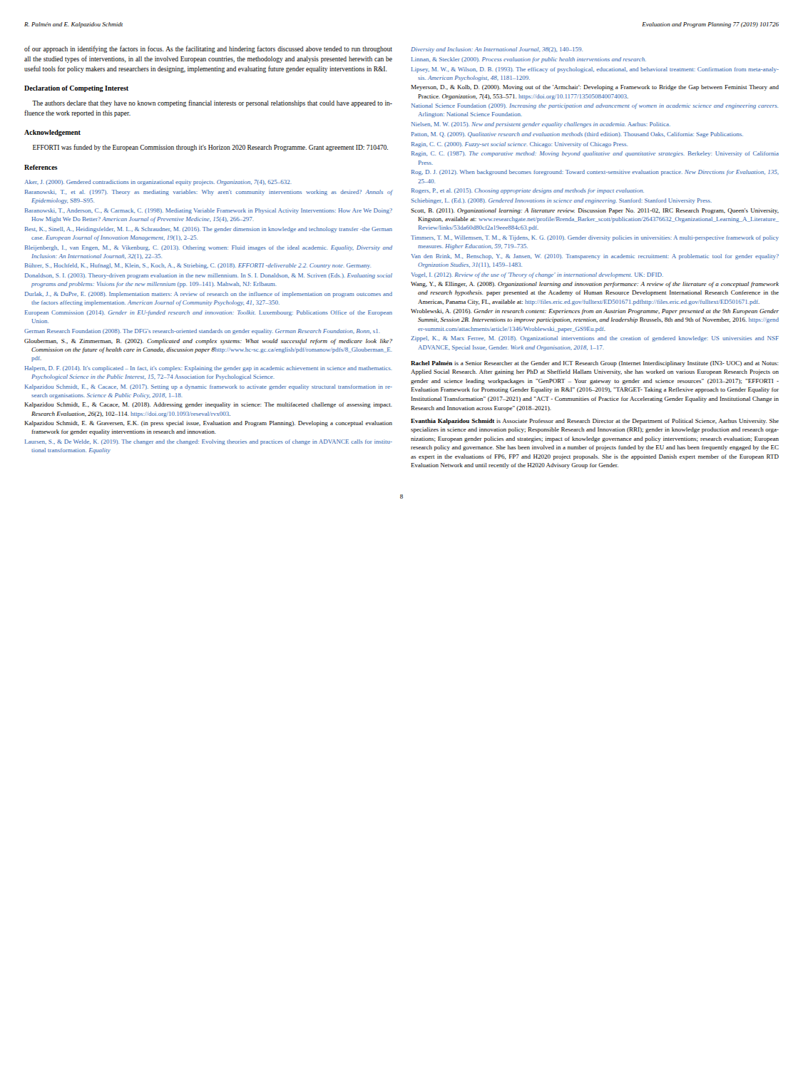R. Palmén and E. Kalpazidou Schmidt
Evaluation and Program Planning 77 (2019) 101726
of our approach in identifying the factors in focus. As the facilitating and hindering factors discussed above tended to run throughout all the studied types of interventions, in all the involved European countries, the methodology and analysis presented herewith can be useful tools for policy makers and researchers in designing, implementing and evaluating future gender equality interventions in R&I.
Declaration of Competing Interest
The authors declare that they have no known competing financial interests or personal relationships that could have appeared to influence the work reported in this paper.
Acknowledgement
EFFORTI was funded by the European Commission through it's Horizon 2020 Research Programme. Grant agreement ID: 710470.
References
Aker, J. (2000). Gendered contradictions in organizational equity projects. Organization, 7(4), 625–632.
Baranowski, T., et al. (1997). Theory as mediating variables: Why aren't community interventions working as desired? Annals of Epidemiology, S89–S95.
Baranowski, T., Anderson, C., & Carmack, C. (1998). Mediating Variable Framework in Physical Activity Interventions: How Are We Doing? How Might We Do Better? American Journal of Preventive Medicine, 15(4), 266–297.
Best, K., Sinell, A., Heidingsfelder, M. L., & Schraudner, M. (2016). The gender dimension in knowledge and technology transfer -the German case. European Journal of Innovation Management, 19(1), 2–25.
Bleijenbergh, I., van Engen, M., & Vikenburg, C. (2013). Othering women: Fluid images of the ideal academic. Equality, Diversity and Inclusion: An International Journañ, 32(1), 22–35.
Bührer, S., Hochfeld, K., Hufnagl, M., Klein, S., Koch, A., & Striebing, C. (2018). EFFORTI -deliverable 2.2. Country note. Germany.
Donaldson, S. I. (2003). Theory-driven program evaluation in the new millennium. In S. I. Donaldson, & M. Scriven (Eds.). Evaluating social programs and problems: Visions for the new millennium (pp. 109–141). Mahwah, NJ: Erlbaum.
Durlak, J., & DuPre, E. (2008). Implementation matters: A review of research on the influence of implementation on program outcomes and the factors affecting implementation. American Journal of Community Psychology, 41, 327–350.
European Commission (2014). Gender in EU-funded research and innovation: Toolkit. Luxembourg: Publications Office of the European Union.
German Research Foundation (2008). The DFG's research-oriented standards on gender equality. German Research Foundation, Bonn, s1.
Glouberman, S., & Zimmerman, B. (2002). Complicated and complex systems: What would successful reform of medicare look like? Commission on the future of health care in Canada, discussion paper 8 http://www.hc-sc.gc.ca/english/pdf/romanow/pdfs/8_Glouberman_E.pdf.
Halpern, D. F. (2014). It's complicated – In fact, it's complex: Explaining the gender gap in academic achievement in science and mathematics. Psychological Science in the Public Interest, 15, 72–74 Association for Psychological Science.
Kalpazidou Schmidt, E., & Cacace, M. (2017). Setting up a dynamic framework to activate gender equality structural transformation in research organisations. Science & Public Policy, 2018, 1–18.
Kalpazidou Schmidt, E., & Cacace, M. (2018). Addressing gender inequality in science: The multifaceted challenge of assessing impact. Research Evaluation, 26(2), 102–114. https://doi.org/10.1093/reseval/rvx003.
Kalpazidou Schmidt, E. & Graversen, E.K. (in press special issue, Evaluation and Program Planning). Developing a conceptual evaluation framework for gender equality interventions in research and innovation.
Laursen, S., & De Welde, K. (2019). The changer and the changed: Evolving theories and practices of change in ADVANCE calls for institutional transformation. Equality
Diversity and Inclusion: An International Journal, 38(2), 140–159.
Linnan, & Steckler (2000). Process evaluation for public health interventions and research.
Lipsey, M. W., & Wilson, D. B. (1993). The efficacy of psychological, educational, and behavioral treatment: Confirmation from meta-analysis. American Psychologist, 48, 1181–1209.
Meyerson, D., & Kolb, D. (2000). Moving out of the 'Armchair': Developing a Framework to Bridge the Gap between Feminist Theory and Practice. Organization, 7(4), 553–571. https://doi.org/10.1177/135050840074003.
National Science Foundation (2009). Increasing the participation and advancement of women in academic science and engineering careers. Arlington: National Science Foundation.
Nielsen, M. W. (2015). New and persistent gender equality challenges in academia. Aarhus: Politica.
Patton, M. Q. (2009). Qualitative research and evaluation methods (third edition). Thousand Oaks, California: Sage Publications.
Ragin, C. C. (2000). Fuzzy-set social science. Chicago: University of Chicago Press.
Ragin, C. C. (1987). The comparative method: Moving beyond qualitative and quantitative strategies. Berkeley: University of California Press.
Rog, D. J. (2012). When background becomes foreground: Toward context-sensitive evaluation practice. New Directions for Evaluation, 135, 25–40.
Rogers, P., et al. (2015). Choosing appropriate designs and methods for impact evaluation.
Schiebinger, L. (Ed.). (2008). Gendered Innovations in science and engineering. Stanford: Stanford University Press.
Scott, B. (2011). Organizational learning: A literature review. Discussion Paper No. 2011-02, IRC Research Program, Queen's University, Kingston, available at: www.researchgate.net/profile/Brenda_Barker_scott/publication/264376632_Organizational_Learning_A_Literature_Review/links/53da60d80cf2a19eee884c63.pdf.
Timmers, T. M., Willemsen, T. M., & Tijdens, K. G. (2010). Gender diversity policies in universities: A multi-perspective framework of policy measures. Higher Education, 59, 719–735.
Van den Brink, M., Benschop, Y., & Jansen, W. (2010). Transparency in academic recruitment: A problematic tool for gender equality? Orgnization Studies, 31(11), 1459–1483.
Vogel, I. (2012). Review of the use of 'Theory of change' in international development. UK: DFID.
Wang, Y., & Ellinger, A. (2008). Organizational learning and innovation performance: A review of the literature of a conceptual framework and research hypothesis. paper presented at the Academy of Human Resource Development International Research Conference in the Americas, Panama City, FL, available at: http://files.eric.ed.gov/fulltext/ED501671.pdf http://files.eric.ed.gov/fulltext/ED501671.pdf.
Wroblewski, A. (2016). Gender in research content: Experiences from an Austrian Programme, Paper presented at the 9th European Gender Summit, Session 2B. Interventions to improve participation, retention, and leadership Brussels, 8th and 9th of November, 2016. https://gender-summit.com/attachments/article/1346/Wroblewski_paper_GS9Eu.pdf.
Zippel, K., & Marx Ferree, M. (2018). Organizational interventions and the creation of gendered knowledge: US universities and NSF ADVANCE, Special Issue, Gender. Work and Organisation, 2018, 1–17.
Rachel Palmén is a Senior Researcher at the Gender and ICT Research Group (Internet Interdisciplinary Institute (IN3- UOC) and at Notus: Applied Social Research. After gaining her PhD at Sheffield Hallam University, she has worked on various European Research Projects on gender and science leading workpackages in "GenPORT – Your gateway to gender and science resources" (2013–2017); "EFFORTI -Evaluation Framework for Promoting Gender Equality in R&I" (2016–2019), "TARGET- Taking a Reflexive approach to Gender Equality for Institutional Transformation" (2017–2021) and "ACT - Communities of Practice for Accelerating Gender Equality and Institutional Change in Research and Innovation across Europe" (2018–2021).
Evanthia Kalpazidou Schmidt is Associate Professor and Research Director at the Department of Political Science, Aarhus University. She specializes in science and innovation policy; Responsible Research and Innovation (RRI); gender in knowledge production and research organizations; European gender policies and strategies; impact of knowledge governance and policy interventions; research evaluation; European research policy and governance. She has been involved in a number of projects funded by the EU and has been frequently engaged by the EC as expert in the evaluations of FP6, FP7 and H2020 project proposals. She is the appointed Danish expert member of the European RTD Evaluation Network and until recently of the H2020 Advisory Group for Gender.
8